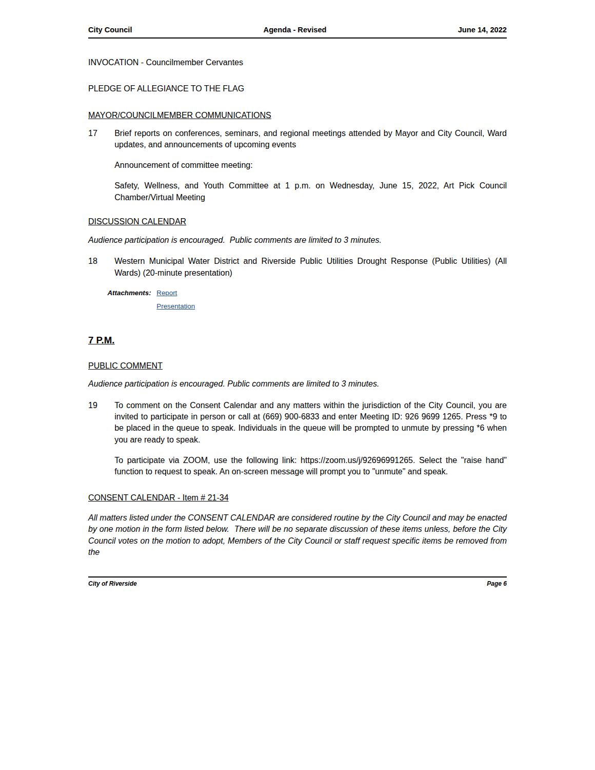City Council Agenda - Revised June 14, 2022
INVOCATION - Councilmember Cervantes
PLEDGE OF ALLEGIANCE TO THE FLAG
MAYOR/COUNCILMEMBER COMMUNICATIONS
17
Brief reports on conferences, seminars, and regional meetings attended by Mayor and City Council, Ward updates, and announcements of upcoming events
Announcement of committee meeting:
Safety, Wellness, and Youth Committee at 1 p.m. on Wednesday, June 15, 2022, Art Pick Council Chamber/Virtual Meeting
DISCUSSION CALENDAR
Audience participation is encouraged. Public comments are limited to 3 minutes.
18
Western Municipal Water District and Riverside Public Utilities Drought Response (Public Utilities) (All Wards) (20-minute presentation)
Attachments:
Report Presentation
7 P.M.
PUBLIC COMMENT
Audience participation is encouraged. Public comments are limited to 3 minutes.
19
To comment on the Consent Calendar and any matters within the jurisdiction of the City Council, you are invited to participate in person or call at (669) 900-6833 and enter Meeting ID: 926 9699 1265. Press *9 to be placed in the queue to speak. Individuals in the queue will be prompted to unmute by pressing *6 when you are ready to speak.
To participate via ZOOM, use the following link: https://zoom.us/j/92696991265. Select the "raise hand" function to request to speak. An on-screen message will prompt you to "unmute" and speak.
CONSENT CALENDAR - Item # 21-34
All matters listed under the CONSENT CALENDAR are considered routine by the City Council and may be enacted by one motion in the form listed below. There will be no separate discussion of these items unless, before the City Council votes on the motion to adopt, Members of the City Council or staff request specific items be removed from the
City of Riverside Page 6